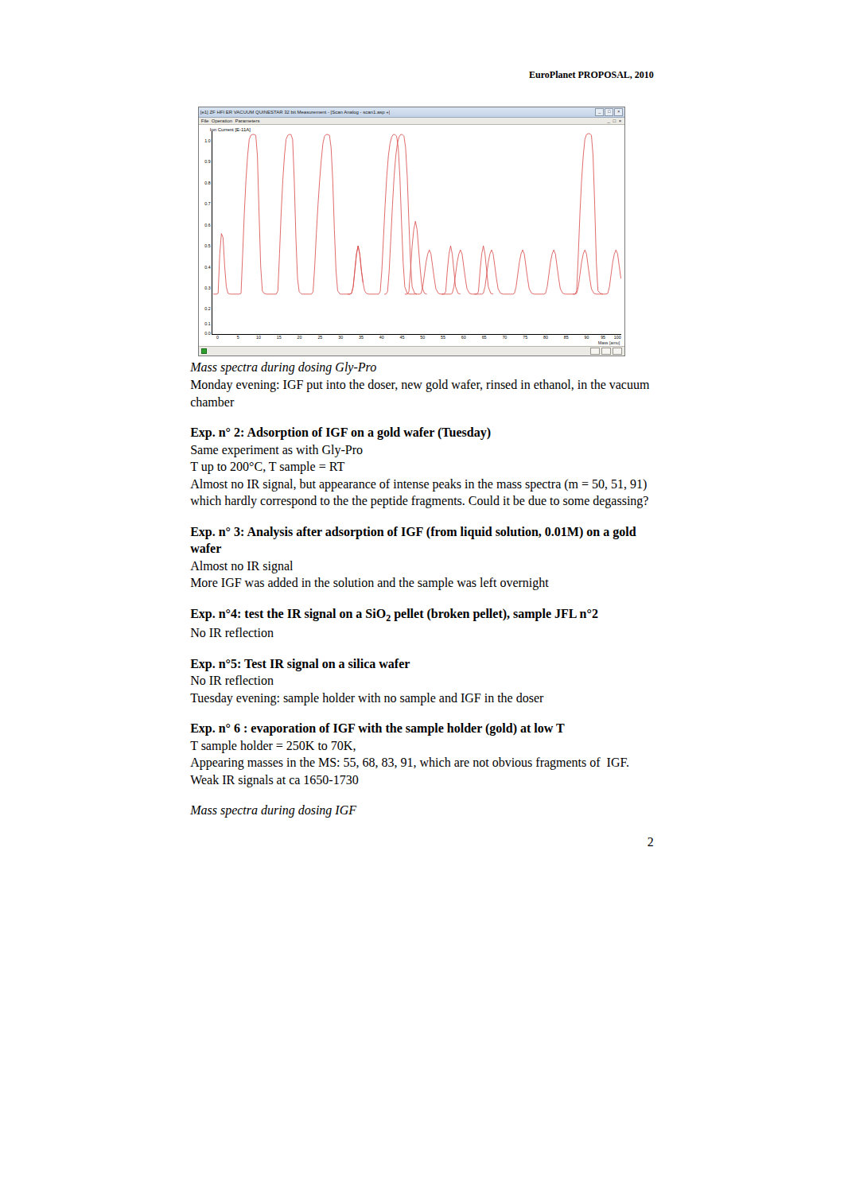EuroPlanet PROPOSAL, 2010
[e1] ZF HFI ER VACUUM QUINESTAR 32 bit Measurement - [Scan Analog - scan1.asp +]
_□×
File Operation Parameters
_ □ ×
Ion Current [E-11A]
1.0
0.9
0.8
0.7
0.6
0.5
0.4
0.3
0.2
0.1
0.0
0
5
10
15
20
25
30
35
40
45
50
55
60
65
70
75
80
85
90
95
100
Mass [amu]
Mass spectra during dosing Gly-Pro
Monday evening: IGF put into the doser, new gold wafer, rinsed in ethanol, in the vacuum chamber
Exp. n° 2: Adsorption of IGF on a gold wafer (Tuesday)
Same experiment as with Gly-Pro
T up to 200°C, T sample = RT
Almost no IR signal, but appearance of intense peaks in the mass spectra (m = 50, 51, 91) which hardly correspond to the the peptide fragments. Could it be due to some degassing?
Exp. n° 3: Analysis after adsorption of IGF (from liquid solution, 0.01M) on a gold wafer
Almost no IR signal
More IGF was added in the solution and the sample was left overnight
Exp. n°4: test the IR signal on a SiO2 pellet (broken pellet), sample JFL n°2
No IR reflection
Exp. n°5: Test IR signal on a silica wafer
No IR reflection
Tuesday evening: sample holder with no sample and IGF in the doser
Exp. n° 6 : evaporation of IGF with the sample holder (gold) at low T
T sample holder = 250K to 70K,
Appearing masses in the MS: 55, 68, 83, 91, which are not obvious fragments of IGF.
Weak IR signals at ca 1650-1730
Mass spectra during dosing IGF
2